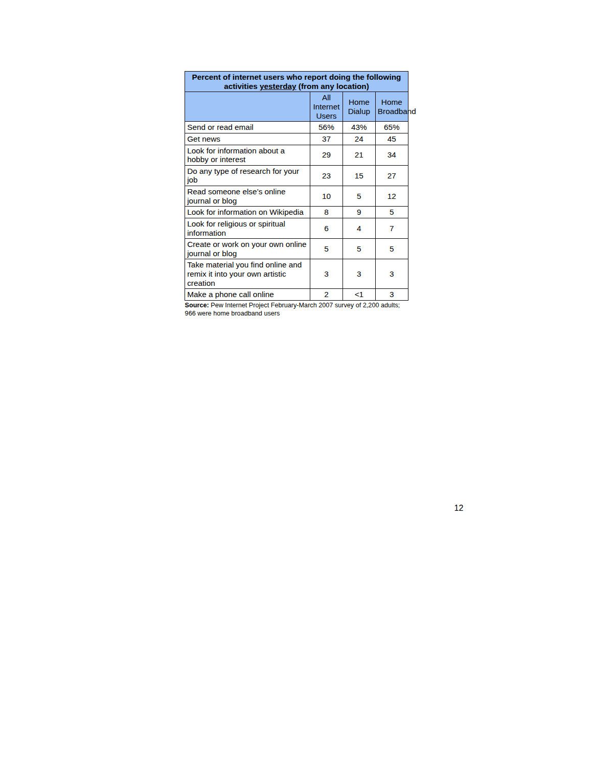| Percent of internet users who report doing the following activities yesterday (from any location) |
| | All Internet Users | Home Dialup | Home Broadband |
| Send or read email | 56% | 43% | 65% |
| Get news | 37 | 24 | 45 |
| Look for information about a hobby or interest | 29 | 21 | 34 |
| Do any type of research for your job | 23 | 15 | 27 |
| Read someone else’s online journal or blog | 10 | 5 | 12 |
| Look for information on Wikipedia | 8 | 9 | 5 |
| Look for religious or spiritual information | 6 | 4 | 7 |
| Create or work on your own online journal or blog | 5 | 5 | 5 |
| Take material you find online and remix it into your own artistic creation | 3 | 3 | 3 |
| Make a phone call online | 2 | <1 | 3 |
Source: Pew Internet Project February-March 2007 survey of 2,200 adults; 966 were home broadband users
12